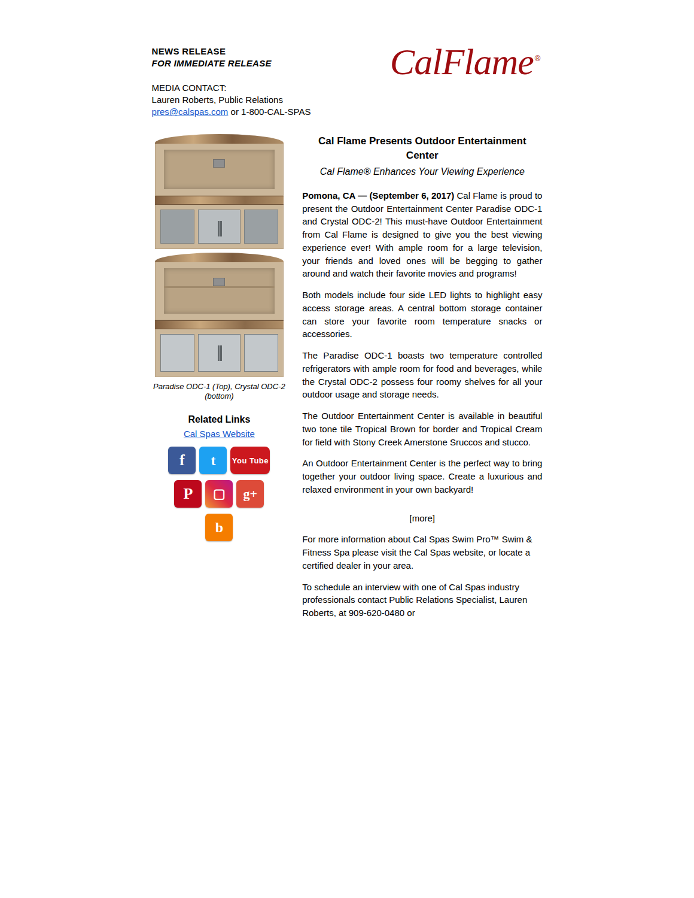NEWS RELEASE
FOR IMMEDIATE RELEASE
MEDIA CONTACT:
Lauren Roberts, Public Relations
pres@calspas.com or 1-800-CAL-SPAS
CalFlame®
Paradise ODC-1 (Top), Crystal ODC-2 (bottom)
Related Links
Cal Spas Website
f
t
You Tube
P
▢
g+
b
Cal Flame Presents Outdoor Entertainment Center
Cal Flame® Enhances Your Viewing Experience
Pomona, CA — (September 6, 2017) Cal Flame is proud to present the Outdoor Entertainment Center Paradise ODC-1 and Crystal ODC-2! This must-have Outdoor Entertainment from Cal Flame is designed to give you the best viewing experience ever! With ample room for a large television, your friends and loved ones will be begging to gather around and watch their favorite movies and programs!
Both models include four side LED lights to highlight easy access storage areas. A central bottom storage container can store your favorite room temperature snacks or accessories.
The Paradise ODC-1 boasts two temperature controlled refrigerators with ample room for food and beverages, while the Crystal ODC-2 possess four roomy shelves for all your outdoor usage and storage needs.
The Outdoor Entertainment Center is available in beautiful two tone tile Tropical Brown for border and Tropical Cream for field with Stony Creek Amerstone Sruccos and stucco.
An Outdoor Entertainment Center is the perfect way to bring together your outdoor living space. Create a luxurious and relaxed environment in your own backyard!
[more]
For more information about Cal Spas Swim Pro™ Swim & Fitness Spa please visit the Cal Spas website, or locate a certified dealer in your area.
To schedule an interview with one of Cal Spas industry professionals contact Public Relations Specialist, Lauren Roberts, at 909-620-0480 or